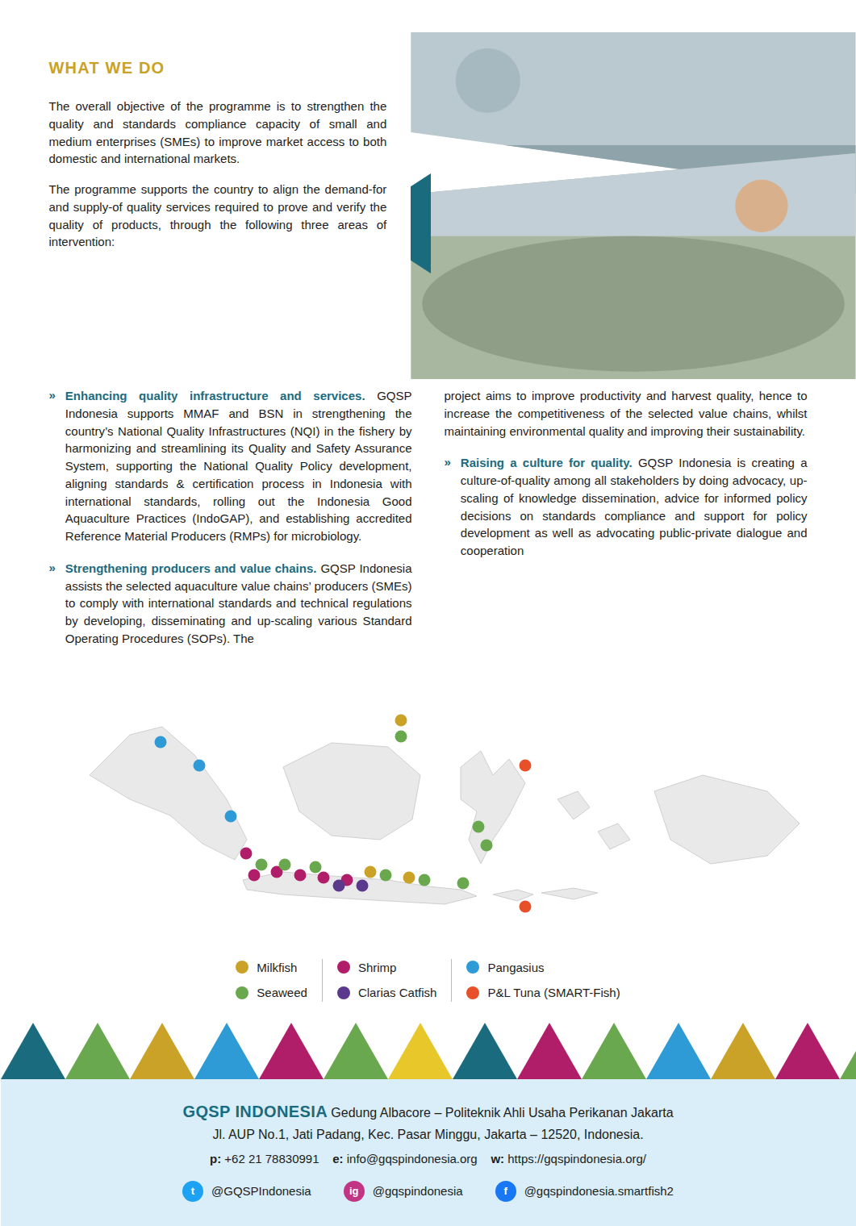What We Do
The overall objective of the programme is to strengthen the quality and standards compliance capacity of small and medium enterprises (SMEs) to improve market access to both domestic and international markets.
The programme supports the country to align the demand-for and supply-of quality services required to prove and verify the quality of products, through the following three areas of intervention:
»
Enhancing quality infrastructure and services. GQSP Indonesia supports MMAF and BSN in strengthening the country’s National Quality Infrastructures (NQI) in the fishery by harmonizing and streamlining its Quality and Safety Assurance System, supporting the National Quality Policy development, aligning standards & certification process in Indonesia with international standards, rolling out the Indonesia Good Aquaculture Practices (IndoGAP), and establishing accredited Reference Material Producers (RMPs) for microbiology.
»
Strengthening producers and value chains. GQSP Indonesia assists the selected aquaculture value chains’ producers (SMEs) to comply with international standards and technical regulations by developing, disseminating and up-scaling various Standard Operating Procedures (SOPs). The
project aims to improve productivity and harvest quality, hence to increase the competitiveness of the selected value chains, whilst maintaining environmental quality and improving their sustainability.
»
Raising a culture for quality. GQSP Indonesia is creating a culture-of-quality among all stakeholders by doing advocacy, up-scaling of knowledge dissemination, advice for informed policy decisions on standards compliance and support for policy development as well as advocating public-private dialogue and cooperation
Milkfish
Seaweed
Shrimp
Clarias Catfish
Pangasius
P&L Tuna (SMART-Fish)
GQSP INDONESIA Gedung Albacore – Politeknik Ahli Usaha Perikanan Jakarta
Jl. AUP No.1, Jati Padang, Kec. Pasar Minggu, Jakarta – 12520, Indonesia.
p: +62 21 78830991 e: info@gqspindonesia.org w: https://gqspindonesia.org/
t @GQSPIndonesia ig @gqspindonesia f @gqspindonesia.smartfish2